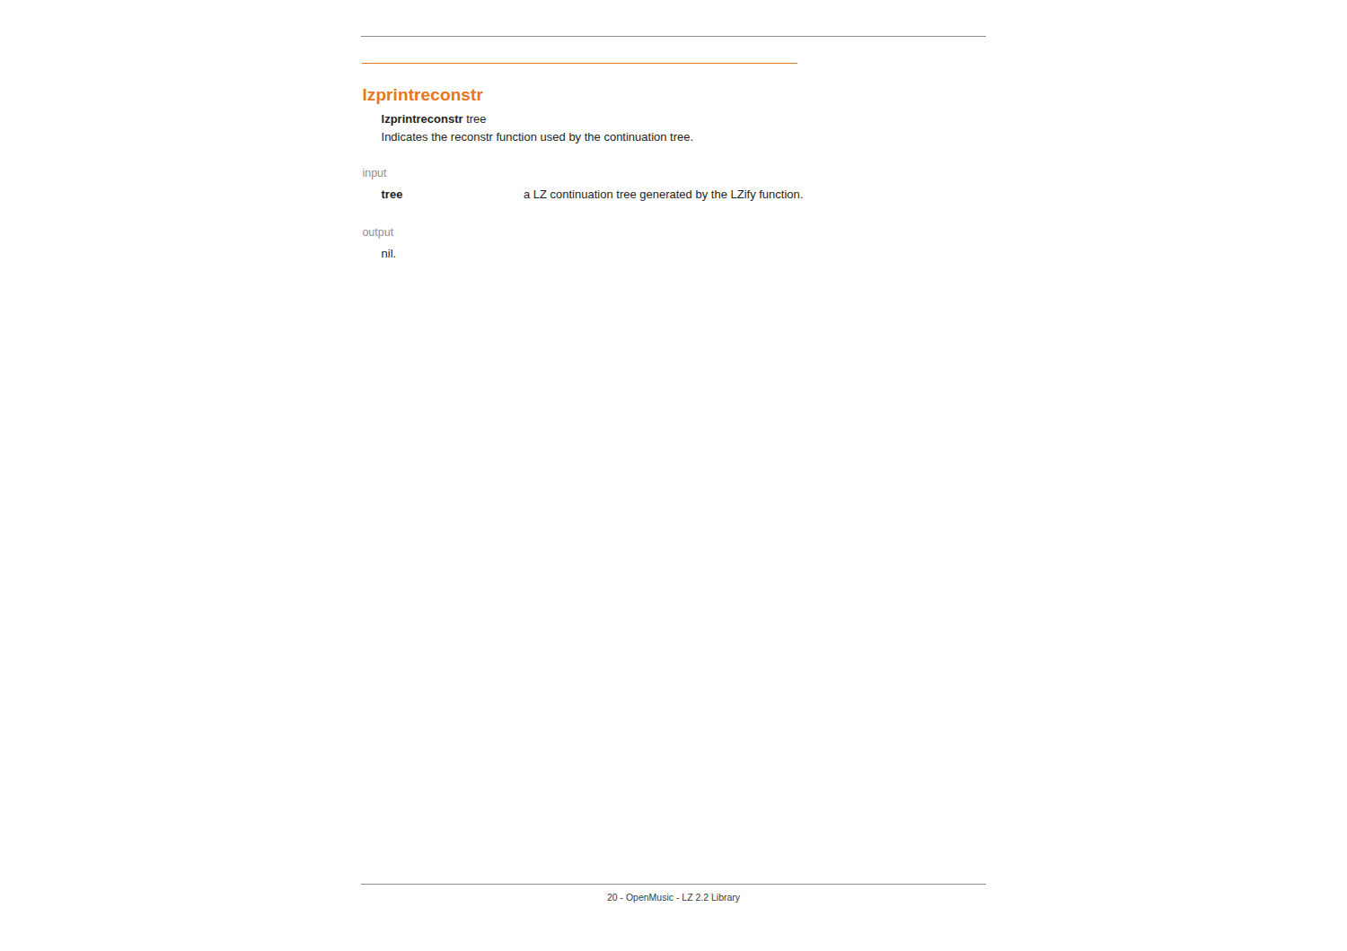lzprintreconstr
lzprintreconstr tree
Indicates the reconstr function used by the continuation tree.
input
| tree | a LZ continuation tree generated by the LZify function. |
output
nil.
20 - OpenMusic - LZ 2.2 Library